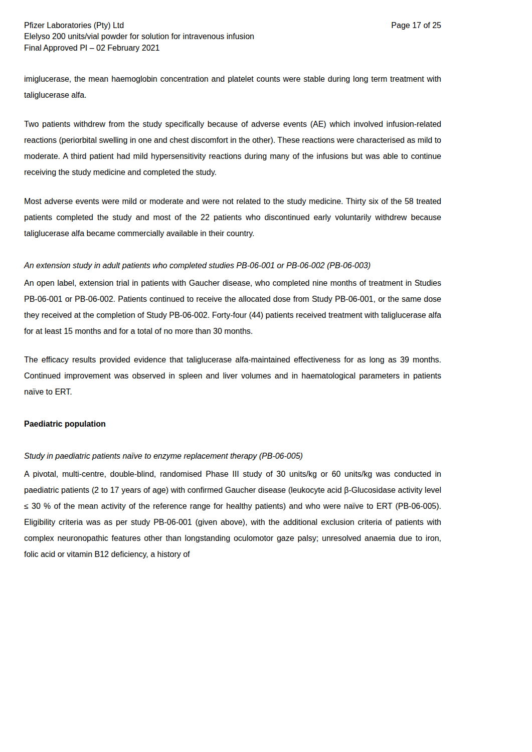Pfizer Laboratories (Pty) Ltd
Elelyso 200 units/vial powder for solution for intravenous infusion
Final Approved PI – 02 February 2021
Page 17 of 25
imiglucerase, the mean haemoglobin concentration and platelet counts were stable during long term treatment with taliglucerase alfa.
Two patients withdrew from the study specifically because of adverse events (AE) which involved infusion-related reactions (periorbital swelling in one and chest discomfort in the other). These reactions were characterised as mild to moderate. A third patient had mild hypersensitivity reactions during many of the infusions but was able to continue receiving the study medicine and completed the study.
Most adverse events were mild or moderate and were not related to the study medicine. Thirty six of the 58 treated patients completed the study and most of the 22 patients who discontinued early voluntarily withdrew because taliglucerase alfa became commercially available in their country.
An extension study in adult patients who completed studies PB-06-001 or PB-06-002 (PB-06-003)
An open label, extension trial in patients with Gaucher disease, who completed nine months of treatment in Studies PB-06-001 or PB-06-002. Patients continued to receive the allocated dose from Study PB-06-001, or the same dose they received at the completion of Study PB-06-002. Forty-four (44) patients received treatment with taliglucerase alfa for at least 15 months and for a total of no more than 30 months.
The efficacy results provided evidence that taliglucerase alfa-maintained effectiveness for as long as 39 months. Continued improvement was observed in spleen and liver volumes and in haematological parameters in patients naïve to ERT.
Paediatric population
Study in paediatric patients naïve to enzyme replacement therapy (PB-06-005)
A pivotal, multi-centre, double-blind, randomised Phase III study of 30 units/kg or 60 units/kg was conducted in paediatric patients (2 to 17 years of age) with confirmed Gaucher disease (leukocyte acid β-Glucosidase activity level ≤ 30 % of the mean activity of the reference range for healthy patients) and who were naïve to ERT (PB-06-005). Eligibility criteria was as per study PB-06-001 (given above), with the additional exclusion criteria of patients with complex neuronopathic features other than longstanding oculomotor gaze palsy; unresolved anaemia due to iron, folic acid or vitamin B12 deficiency, a history of